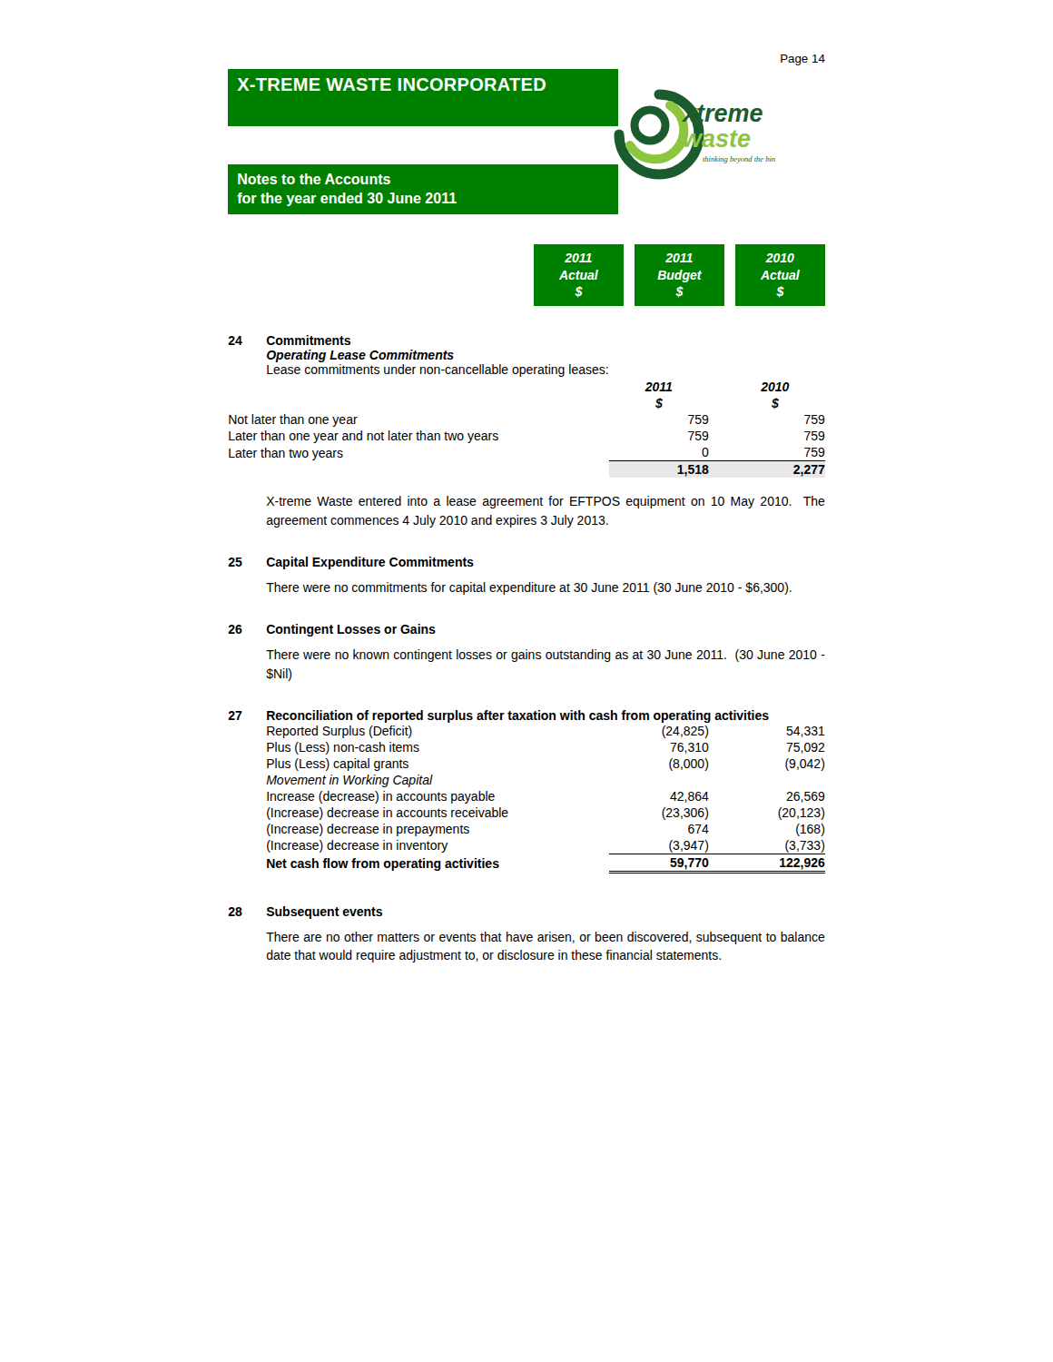Page 14
X-TREME WASTE INCORPORATED
Notes to the Accounts
for the year ended 30 June 2011
xtreme waste thinking beyond the bin
2011
Actual
$
2011
Budget
$
2010
Actual
$
24
Commitments
Operating Lease Commitments
Lease commitments under non-cancellable operating leases:
| | 2011 | 2010 |
| | $ | $ |
| Not later than one year | 759 | 759 |
| Later than one year and not later than two years | 759 | 759 |
| Later than two years | 0 | 759 |
| | 1,518 | 2,277 |
X-treme Waste entered into a lease agreement for EFTPOS equipment on 10 May 2010. The agreement commences 4 July 2010 and expires 3 July 2013.
25
Capital Expenditure Commitments
There were no commitments for capital expenditure at 30 June 2011 (30 June 2010 - $6,300).
26
Contingent Losses or Gains
There were no known contingent losses or gains outstanding as at 30 June 2011. (30 June 2010 - $Nil)
27
Reconciliation of reported surplus after taxation with cash from operating activities
| Reported Surplus (Deficit) | (24,825) | 54,331 |
| Plus (Less) non-cash items | 76,310 | 75,092 |
| Plus (Less) capital grants | (8,000) | (9,042) |
| Movement in Working Capital | | |
| Increase (decrease) in accounts payable | 42,864 | 26,569 |
| (Increase) decrease in accounts receivable | (23,306) | (20,123) |
| (Increase) decrease in prepayments | 674 | (168) |
| (Increase) decrease in inventory | (3,947) | (3,733) |
| Net cash flow from operating activities | 59,770 | 122,926 |
28
Subsequent events
There are no other matters or events that have arisen, or been discovered, subsequent to balance date that would require adjustment to, or disclosure in these financial statements.